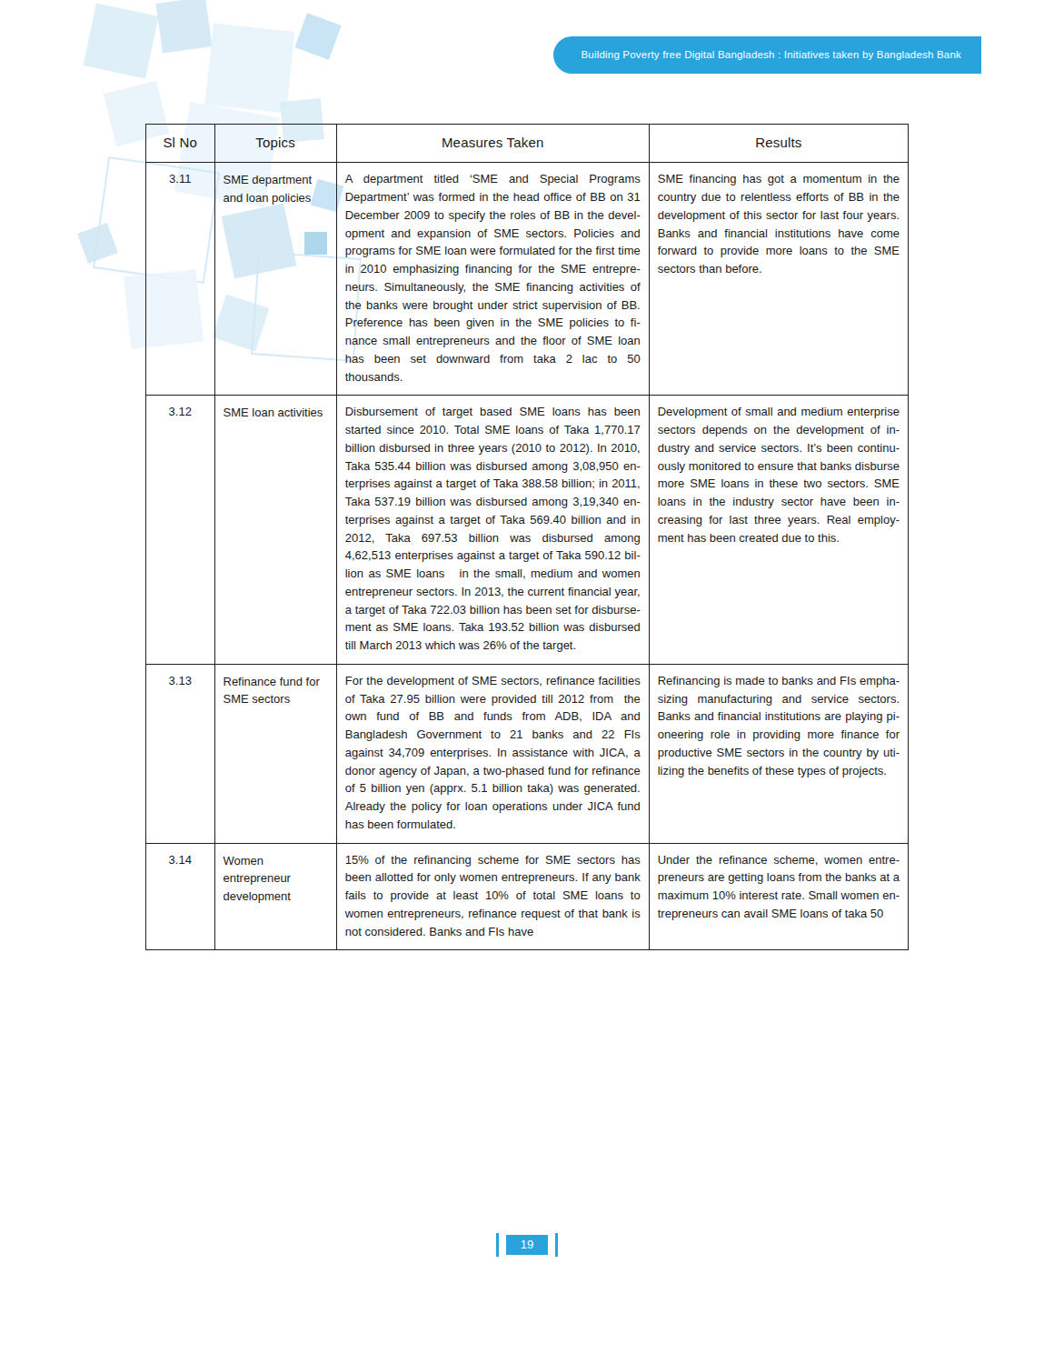Building Poverty free Digital Bangladesh : Initiatives taken by Bangladesh Bank
| Sl No | Topics | Measures Taken | Results |
| --- | --- | --- | --- |
| 3.11 | SME department and loan policies | A department titled ‘SME and Special Programs Department’ was formed in the head office of BB on 31 December 2009 to specify the roles of BB in the development and expansion of SME sectors. Policies and programs for SME loan were formulated for the first time in 2010 emphasizing financing for the SME entrepreneurs. Simultaneously, the SME financing activities of the banks were brought under strict supervision of BB. Preference has been given in the SME policies to finance small entrepreneurs and the floor of SME loan has been set downward from taka 2 lac to 50 thousands. | SME financing has got a momentum in the country due to relentless efforts of BB in the development of this sector for last four years. Banks and financial institutions have come forward to provide more loans to the SME sectors than before. |
| 3.12 | SME loan activities | Disbursement of target based SME loans has been started since 2010. Total SME loans of Taka 1,770.17 billion disbursed in three years (2010 to 2012). In 2010, Taka 535.44 billion was disbursed among 3,08,950 enterprises against a target of Taka 388.58 billion; in 2011, Taka 537.19 billion was disbursed among 3,19,340 enterprises against a target of Taka 569.40 billion and in 2012, Taka 697.53 billion was disbursed among 4,62,513 enterprises against a target of Taka 590.12 billion as SME loans in the small, medium and women entrepreneur sectors. In 2013, the current financial year, a target of Taka 722.03 billion has been set for disbursement as SME loans. Taka 193.52 billion was disbursed till March 2013 which was 26% of the target. | Development of small and medium enterprise sectors depends on the development of industry and service sectors. It’s been continuously monitored to ensure that banks disburse more SME loans in these two sectors. SME loans in the industry sector have been increasing for last three years. Real employment has been created due to this. |
| 3.13 | Refinance fund for SME sectors | For the development of SME sectors, refinance facilities of Taka 27.95 billion were provided till 2012 from the own fund of BB and funds from ADB, IDA and Bangladesh Government to 21 banks and 22 FIs against 34,709 enterprises. In assistance with JICA, a donor agency of Japan, a two-phased fund for refinance of 5 billion yen (apprx. 5.1 billion taka) was generated. Already the policy for loan operations under JICA fund has been formulated. | Refinancing is made to banks and FIs emphasizing manufacturing and service sectors. Banks and financial institutions are playing pioneering role in providing more finance for productive SME sectors in the country by utilizing the benefits of these types of projects. |
| 3.14 | Women entrepreneur development | 15% of the refinancing scheme for SME sectors has been allotted for only women entrepreneurs. If any bank fails to provide at least 10% of total SME loans to women entrepreneurs, refinance request of that bank is not considered. Banks and FIs have | Under the refinance scheme, women entrepreneurs are getting loans from the banks at a maximum 10% interest rate. Small women entrepreneurs can avail SME loans of taka 50 |
19